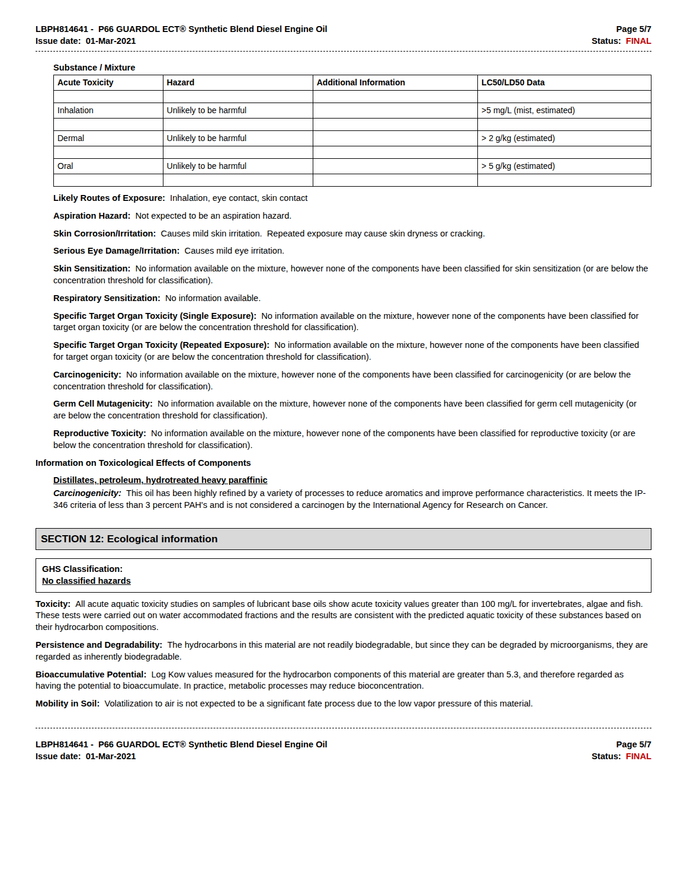LBPH814641 - P66 GUARDOL ECT® Synthetic Blend Diesel Engine Oil
Issue date: 01-Mar-2021
Page 5/7
Status: FINAL
Substance / Mixture
| Acute Toxicity | Hazard | Additional Information | LC50/LD50 Data |
| --- | --- | --- | --- |
| Inhalation | Unlikely to be harmful | | >5 mg/L (mist, estimated) |
| Dermal | Unlikely to be harmful | | > 2 g/kg (estimated) |
| Oral | Unlikely to be harmful | | > 5 g/kg (estimated) |
Likely Routes of Exposure: Inhalation, eye contact, skin contact
Aspiration Hazard: Not expected to be an aspiration hazard.
Skin Corrosion/Irritation: Causes mild skin irritation. Repeated exposure may cause skin dryness or cracking.
Serious Eye Damage/Irritation: Causes mild eye irritation.
Skin Sensitization: No information available on the mixture, however none of the components have been classified for skin sensitization (or are below the concentration threshold for classification).
Respiratory Sensitization: No information available.
Specific Target Organ Toxicity (Single Exposure): No information available on the mixture, however none of the components have been classified for target organ toxicity (or are below the concentration threshold for classification).
Specific Target Organ Toxicity (Repeated Exposure): No information available on the mixture, however none of the components have been classified for target organ toxicity (or are below the concentration threshold for classification).
Carcinogenicity: No information available on the mixture, however none of the components have been classified for carcinogenicity (or are below the concentration threshold for classification).
Germ Cell Mutagenicity: No information available on the mixture, however none of the components have been classified for germ cell mutagenicity (or are below the concentration threshold for classification).
Reproductive Toxicity: No information available on the mixture, however none of the components have been classified for reproductive toxicity (or are below the concentration threshold for classification).
Information on Toxicological Effects of Components
Distillates, petroleum, hydrotreated heavy paraffinic
Carcinogenicity: This oil has been highly refined by a variety of processes to reduce aromatics and improve performance characteristics. It meets the IP-346 criteria of less than 3 percent PAH's and is not considered a carcinogen by the International Agency for Research on Cancer.
SECTION 12: Ecological information
GHS Classification:
No classified hazards
Toxicity: All acute aquatic toxicity studies on samples of lubricant base oils show acute toxicity values greater than 100 mg/L for invertebrates, algae and fish. These tests were carried out on water accommodated fractions and the results are consistent with the predicted aquatic toxicity of these substances based on their hydrocarbon compositions.
Persistence and Degradability: The hydrocarbons in this material are not readily biodegradable, but since they can be degraded by microorganisms, they are regarded as inherently biodegradable.
Bioaccumulative Potential: Log Kow values measured for the hydrocarbon components of this material are greater than 5.3, and therefore regarded as having the potential to bioaccumulate. In practice, metabolic processes may reduce bioconcentration.
Mobility in Soil: Volatilization to air is not expected to be a significant fate process due to the low vapor pressure of this material.
LBPH814641 - P66 GUARDOL ECT® Synthetic Blend Diesel Engine Oil
Issue date: 01-Mar-2021
Page 5/7
Status: FINAL